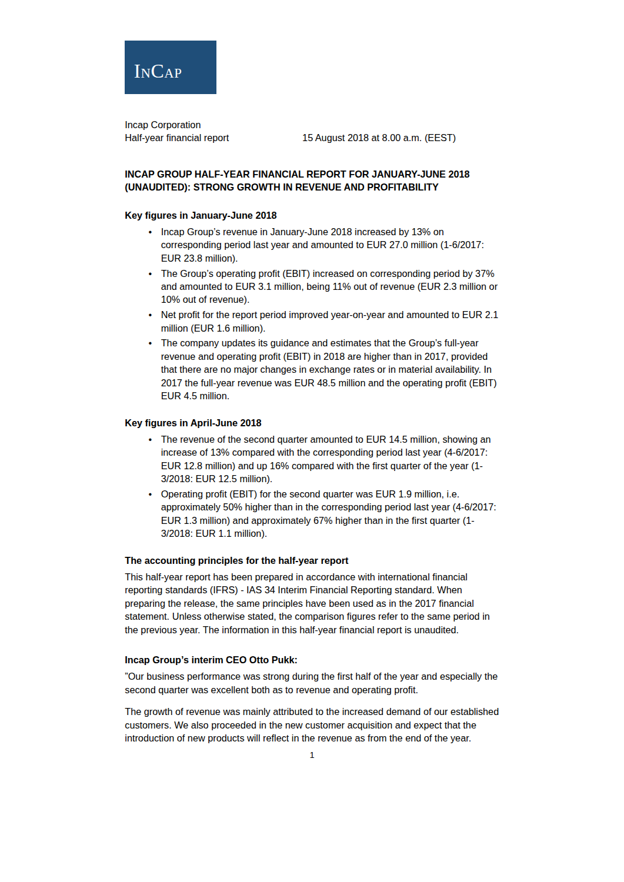INCAP
Incap Corporation Half-year financial report15 August 2018 at 8.00 a.m. (EEST)
INCAP GROUP HALF-YEAR FINANCIAL REPORT FOR JANUARY-JUNE 2018 (UNAUDITED): STRONG GROWTH IN REVENUE AND PROFITABILITY
Key figures in January-June 2018
Incap Group’s revenue in January-June 2018 increased by 13% on corresponding period last year and amounted to EUR 27.0 million (1-6/2017: EUR 23.8 million).
The Group’s operating profit (EBIT) increased on corresponding period by 37% and amounted to EUR 3.1 million, being 11% out of revenue (EUR 2.3 million or 10% out of revenue).
Net profit for the report period improved year-on-year and amounted to EUR 2.1 million (EUR 1.6 million).
The company updates its guidance and estimates that the Group’s full-year revenue and operating profit (EBIT) in 2018 are higher than in 2017, provided that there are no major changes in exchange rates or in material availability. In 2017 the full-year revenue was EUR 48.5 million and the operating profit (EBIT) EUR 4.5 million.
Key figures in April-June 2018
The revenue of the second quarter amounted to EUR 14.5 million, showing an increase of 13% compared with the corresponding period last year (4-6/2017: EUR 12.8 million) and up 16% compared with the first quarter of the year (1-3/2018: EUR 12.5 million).
Operating profit (EBIT) for the second quarter was EUR 1.9 million, i.e. approximately 50% higher than in the corresponding period last year (4-6/2017: EUR 1.3 million) and approximately 67% higher than in the first quarter (1-3/2018: EUR 1.1 million).
The accounting principles for the half-year report
This half-year report has been prepared in accordance with international financial reporting standards (IFRS) - IAS 34 Interim Financial Reporting standard. When preparing the release, the same principles have been used as in the 2017 financial statement. Unless otherwise stated, the comparison figures refer to the same period in the previous year. The information in this half-year financial report is unaudited.
Incap Group’s interim CEO Otto Pukk:
”Our business performance was strong during the first half of the year and especially the second quarter was excellent both as to revenue and operating profit.
The growth of revenue was mainly attributed to the increased demand of our established customers. We also proceeded in the new customer acquisition and expect that the introduction of new products will reflect in the revenue as from the end of the year.
1